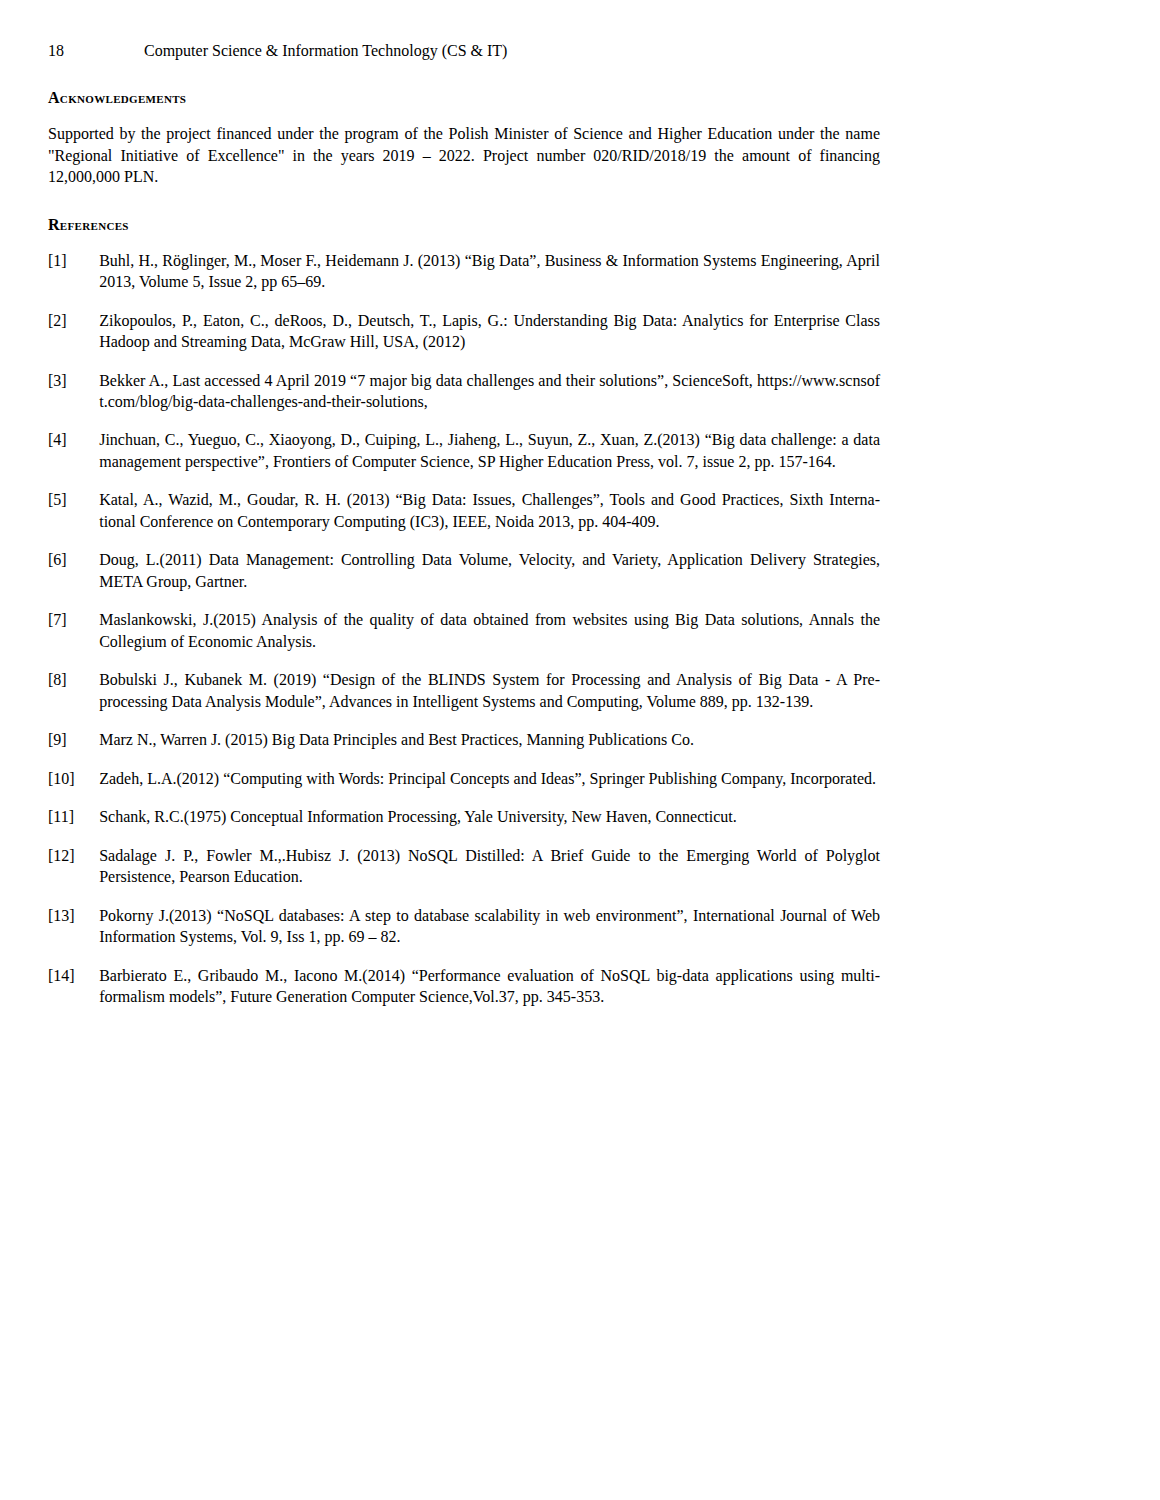18
Computer Science & Information Technology (CS & IT)
Acknowledgements
Supported by the project financed under the program of the Polish Minister of Science and Higher Education under the name "Regional Initiative of Excellence" in the years 2019 – 2022. Project number 020/RID/2018/19 the amount of financing 12,000,000 PLN.
References
[1] Buhl, H., Röglinger, M., Moser F., Heidemann J. (2013) “Big Data”, Business & Information Systems Engineering, April 2013, Volume 5, Issue 2, pp 65–69.
[2] Zikopoulos, P., Eaton, C., deRoos, D., Deutsch, T., Lapis, G.: Understanding Big Data: Analytics for Enterprise Class Hadoop and Streaming Data, McGraw Hill, USA, (2012)
[3] Bekker A., Last accessed 4 April 2019 “7 major big data challenges and their solutions”, ScienceSoft, https://www.scnsoft.com/blog/big-data-challenges-and-their-solutions,
[4] Jinchuan, C., Yueguo, C., Xiaoyong, D., Cuiping, L., Jiaheng, L., Suyun, Z., Xuan, Z.(2013) “Big data challenge: a data management perspective”, Frontiers of Computer Science, SP Higher Education Press, vol. 7, issue 2, pp. 157-164.
[5] Katal, A., Wazid, M., Goudar, R. H. (2013) “Big Data: Issues, Challenges”, Tools and Good Practices, Sixth Interna-tional Conference on Contemporary Computing (IC3), IEEE, Noida 2013, pp. 404-409.
[6] Doug, L.(2011) Data Management: Controlling Data Volume, Velocity, and Variety, Application Delivery Strategies, META Group, Gartner.
[7] Maslankowski, J.(2015) Analysis of the quality of data obtained from websites using Big Data solutions, Annals the Collegium of Economic Analysis.
[8] Bobulski J., Kubanek M. (2019) “Design of the BLINDS System for Processing and Analysis of Big Data - A Pre-processing Data Analysis Module”, Advances in Intelligent Systems and Computing, Volume 889, pp. 132-139.
[9] Marz N., Warren J. (2015) Big Data Principles and Best Practices, Manning Publications Co.
[10] Zadeh, L.A.(2012) “Computing with Words: Principal Concepts and Ideas”, Springer Publishing Company, Incorporated.
[11] Schank, R.C.(1975) Conceptual Information Processing, Yale University, New Haven, Connecticut.
[12] Sadalage J. P., Fowler M.,.Hubisz J. (2013) NoSQL Distilled: A Brief Guide to the Emerging World of Polyglot Persistence, Pearson Education.
[13] Pokorny J.(2013) “NoSQL databases: A step to database scalability in web environment”, International Journal of Web Information Systems, Vol. 9, Iss 1, pp. 69 – 82.
[14] Barbierato E., Gribaudo M., Iacono M.(2014) “Performance evaluation of NoSQL big-data applications using multi-formalism models”, Future Generation Computer Science,Vol.37, pp. 345-353.